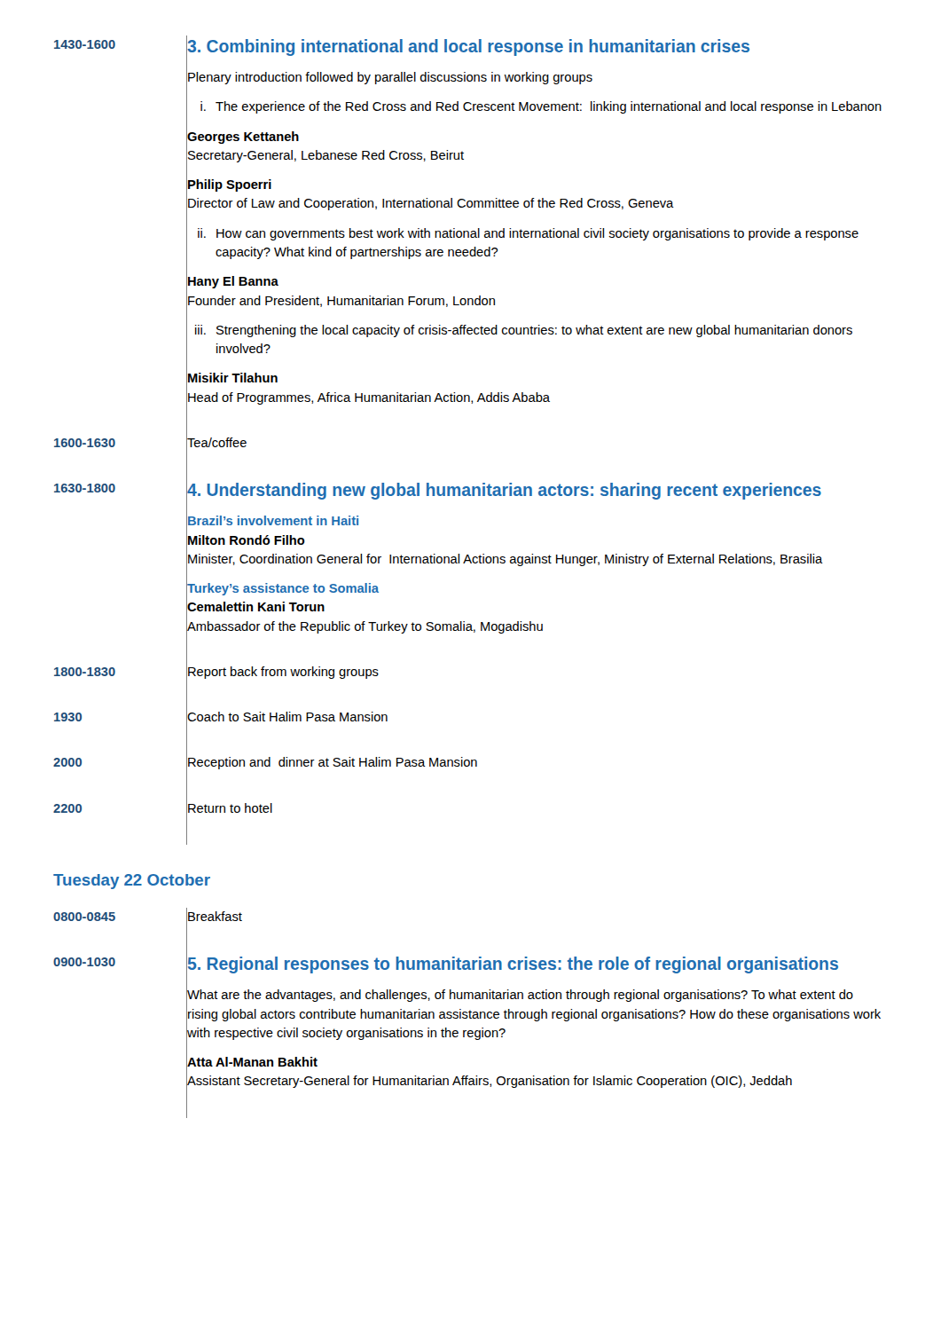| 1430-1600 | 3. Combining international and local response in humanitarian crises Plenary introduction followed by parallel discussions in working groups The experience of the Red Cross and Red Crescent Movement: linking international and local response in Lebanon Georges Kettaneh Secretary-General, Lebanese Red Cross, Beirut Philip Spoerri Director of Law and Cooperation, International Committee of the Red Cross, Geneva How can governments best work with national and international civil society organisations to provide a response capacity? What kind of partnerships are needed? Hany El Banna Founder and President, Humanitarian Forum, London Strengthening the local capacity of crisis-affected countries: to what extent are new global humanitarian donors involved? Misikir Tilahun Head of Programmes, Africa Humanitarian Action, Addis Ababa |
| 1600-1630 | Tea/coffee |
| 1630-1800 | 4. Understanding new global humanitarian actors: sharing recent experiences Brazil’s involvement in Haiti Milton Rondó Filho Minister, Coordination General for International Actions against Hunger, Ministry of External Relations, Brasilia Turkey’s assistance to Somalia Cemalettin Kani Torun Ambassador of the Republic of Turkey to Somalia, Mogadishu |
| 1800-1830 | Report back from working groups |
| 1930 | Coach to Sait Halim Pasa Mansion |
| 2000 | Reception and dinner at Sait Halim Pasa Mansion |
| 2200 | Return to hotel |
Tuesday 22 October
| 0800-0845 | Breakfast |
| 0900-1030 | 5. Regional responses to humanitarian crises: the role of regional organisations What are the advantages, and challenges, of humanitarian action through regional organisations? To what extent do rising global actors contribute humanitarian assistance through regional organisations? How do these organisations work with respective civil society organisations in the region? Atta Al-Manan Bakhit Assistant Secretary-General for Humanitarian Affairs, Organisation for Islamic Cooperation (OIC), Jeddah |